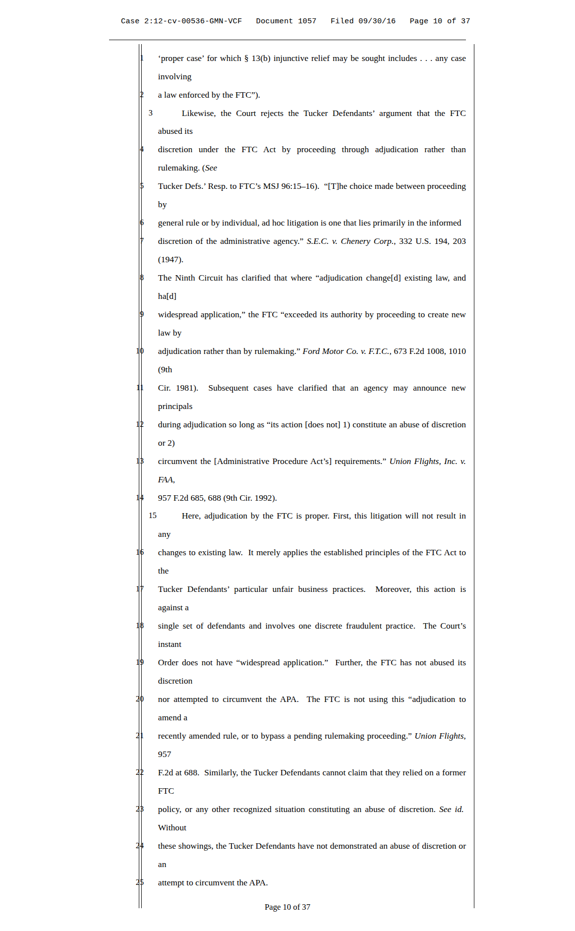Case 2:12-cv-00536-GMN-VCF Document 1057 Filed 09/30/16 Page 10 of 37
‘proper case’ for which § 13(b) injunctive relief may be sought includes . . . any case involving
a law enforced by the FTC”).
Likewise, the Court rejects the Tucker Defendants’ argument that the FTC abused its
discretion under the FTC Act by proceeding through adjudication rather than rulemaking. (See
Tucker Defs.’ Resp. to FTC’s MSJ 96:15–16). “[T]he choice made between proceeding by
general rule or by individual, ad hoc litigation is one that lies primarily in the informed
discretion of the administrative agency.” S.E.C. v. Chenery Corp., 332 U.S. 194, 203 (1947).
The Ninth Circuit has clarified that where “adjudication change[d] existing law, and ha[d]
widespread application,” the FTC “exceeded its authority by proceeding to create new law by
adjudication rather than by rulemaking.” Ford Motor Co. v. F.T.C., 673 F.2d 1008, 1010 (9th
Cir. 1981). Subsequent cases have clarified that an agency may announce new principals
during adjudication so long as “its action [does not] 1) constitute an abuse of discretion or 2)
circumvent the [Administrative Procedure Act’s] requirements.” Union Flights, Inc. v. FAA,
957 F.2d 685, 688 (9th Cir. 1992).
Here, adjudication by the FTC is proper. First, this litigation will not result in any
changes to existing law. It merely applies the established principles of the FTC Act to the
Tucker Defendants’ particular unfair business practices. Moreover, this action is against a
single set of defendants and involves one discrete fraudulent practice. The Court’s instant
Order does not have “widespread application.” Further, the FTC has not abused its discretion
nor attempted to circumvent the APA. The FTC is not using this “adjudication to amend a
recently amended rule, or to bypass a pending rulemaking proceeding.” Union Flights, 957
F.2d at 688. Similarly, the Tucker Defendants cannot claim that they relied on a former FTC
policy, or any other recognized situation constituting an abuse of discretion. See id. Without
these showings, the Tucker Defendants have not demonstrated an abuse of discretion or an
attempt to circumvent the APA.
Page 10 of 37